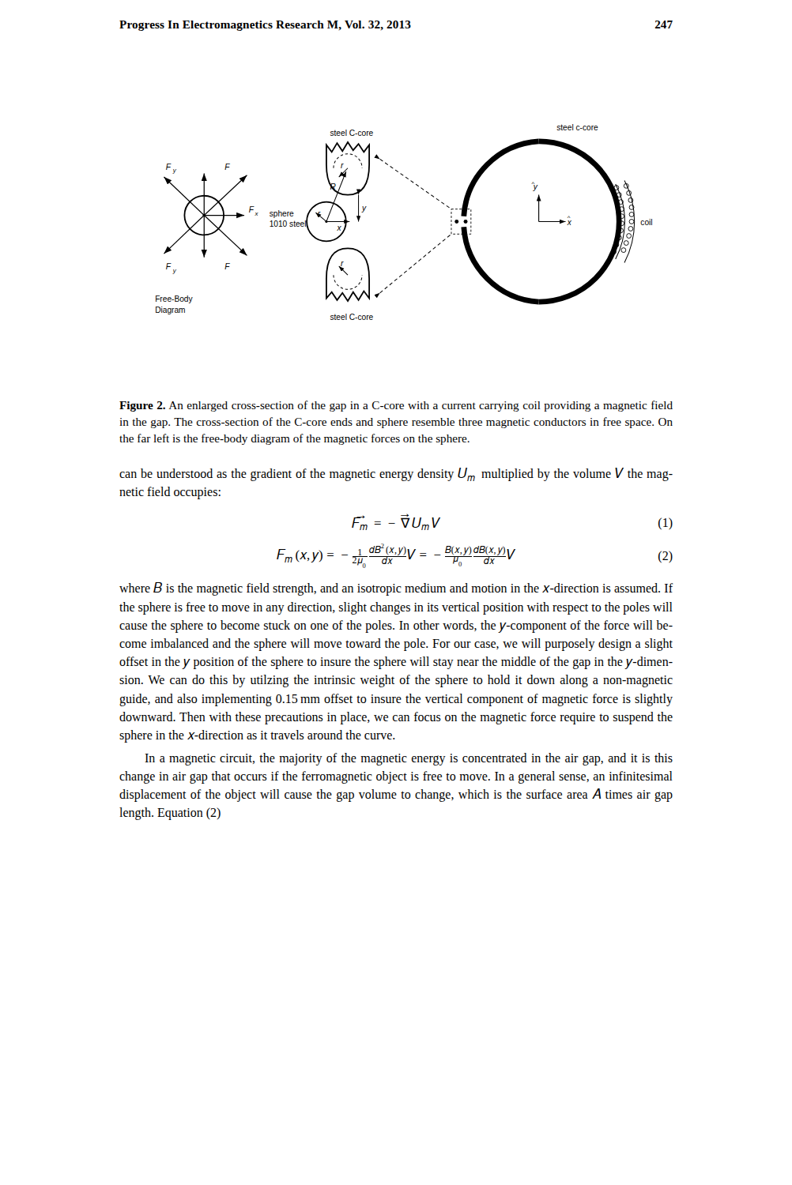Progress In Electromagnetics Research M, Vol. 32, 2013 247
F y F F x F y F Free-Body Diagram r r x y R r steel C-core steel C-core sphere 1010 steel y ^ x ^ steel c-core coil
Figure 2. An enlarged cross-section of the gap in a C-core with a current carrying coil providing a magnetic field in the gap. The cross-section of the C-core ends and sphere resemble three magnetic conductors in free space. On the far left is the free-body diagram of the magnetic forces on the sphere.
can be understood as the gradient of the magnetic energy density Um multiplied by the volume V the magnetic field occupies:
Fm→ = − ∇→ Um V
(1)
Fm (x,y) = − 12μ0 dB2(x,y) dx V = − B(x,y) μ0 dB(x,y) dx V
(2)
where B is the magnetic field strength, and an isotropic medium and motion in the x-direction is assumed. If the sphere is free to move in any direction, slight changes in its vertical position with respect to the poles will cause the sphere to become stuck on one of the poles. In other words, the y-component of the force will become imbalanced and the sphere will move toward the pole. For our case, we will purposely design a slight offset in the y position of the sphere to insure the sphere will stay near the middle of the gap in the y-dimension. We can do this by utilzing the intrinsic weight of the sphere to hold it down along a non-magnetic guide, and also implementing 0.15 mm offset to insure the vertical component of magnetic force is slightly downward. Then with these precautions in place, we can focus on the magnetic force require to suspend the sphere in the x-direction as it travels around the curve.
In a magnetic circuit, the majority of the magnetic energy is concentrated in the air gap, and it is this change in air gap that occurs if the ferromagnetic object is free to move. In a general sense, an infinitesimal displacement of the object will cause the gap volume to change, which is the surface area A times air gap length. Equation (2)